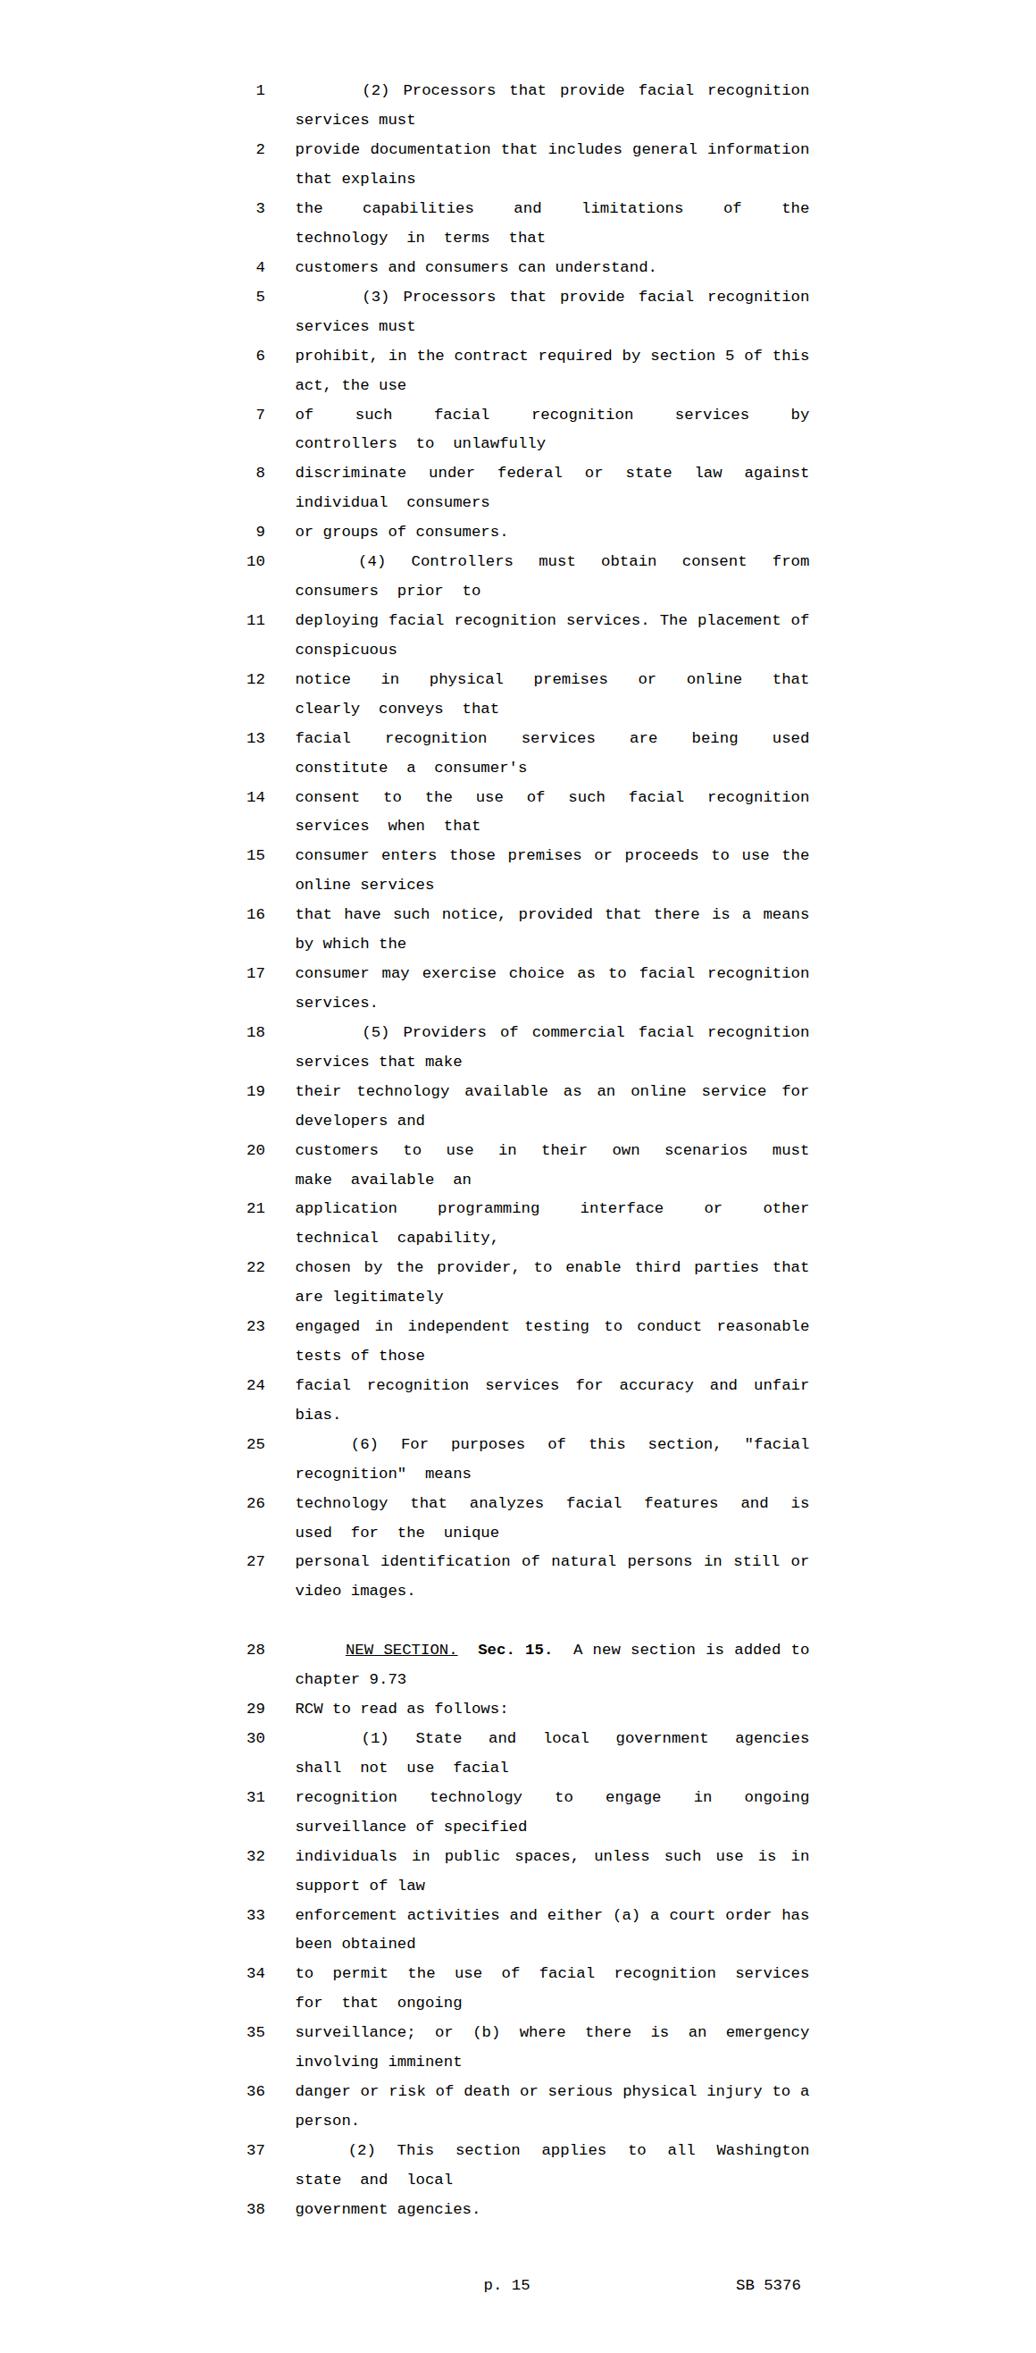1
(2) Processors that provide facial recognition services must
2
provide documentation that includes general information that explains
3
the capabilities and limitations of the technology in terms that
4
customers and consumers can understand.
5
(3) Processors that provide facial recognition services must
6
prohibit, in the contract required by section 5 of this act, the use
7
of such facial recognition services by controllers to unlawfully
8
discriminate under federal or state law against individual consumers
9
or groups of consumers.
10
(4) Controllers must obtain consent from consumers prior to
11
deploying facial recognition services. The placement of conspicuous
12
notice in physical premises or online that clearly conveys that
13
facial recognition services are being used constitute a consumer's
14
consent to the use of such facial recognition services when that
15
consumer enters those premises or proceeds to use the online services
16
that have such notice, provided that there is a means by which the
17
consumer may exercise choice as to facial recognition services.
18
(5) Providers of commercial facial recognition services that make
19
their technology available as an online service for developers and
20
customers to use in their own scenarios must make available an
21
application programming interface or other technical capability,
22
chosen by the provider, to enable third parties that are legitimately
23
engaged in independent testing to conduct reasonable tests of those
24
facial recognition services for accuracy and unfair bias.
25
(6) For purposes of this section, "facial recognition" means
26
technology that analyzes facial features and is used for the unique
27
personal identification of natural persons in still or video images.
28
NEW SECTION. Sec. 15. A new section is added to chapter 9.73
29
RCW to read as follows:
30
(1) State and local government agencies shall not use facial
31
recognition technology to engage in ongoing surveillance of specified
32
individuals in public spaces, unless such use is in support of law
33
enforcement activities and either (a) a court order has been obtained
34
to permit the use of facial recognition services for that ongoing
35
surveillance; or (b) where there is an emergency involving imminent
36
danger or risk of death or serious physical injury to a person.
37
(2) This section applies to all Washington state and local
38
government agencies.
p. 15
SB 5376